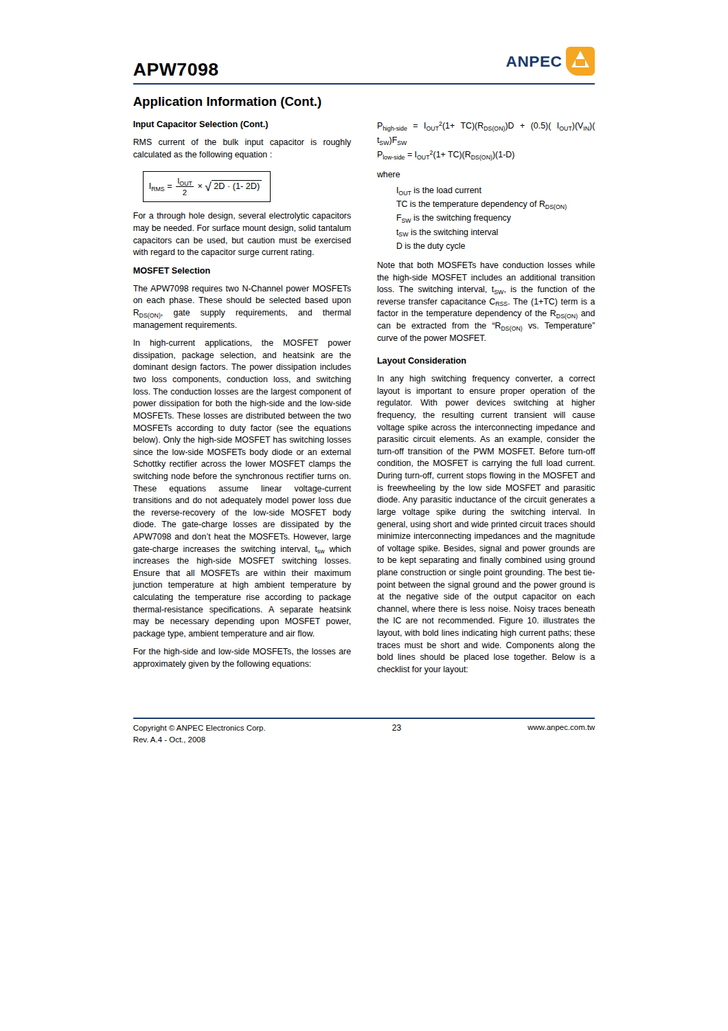APW7098
ANPEC
Application Information (Cont.)
Input Capacitor Selection (Cont.)
RMS current of the bulk input capacitor is roughly calculated as the following equation :
IRMS = IOUT 2 × 2D · (1- 2D)
For a through hole design, several electrolytic capacitors may be needed. For surface mount design, solid tantalum capacitors can be used, but caution must be exercised with regard to the capacitor surge current rating.
MOSFET Selection
The APW7098 requires two N-Channel power MOSFETs on each phase. These should be selected based upon RDS(ON), gate supply requirements, and thermal management requirements.
In high-current applications, the MOSFET power dissipation, package selection, and heatsink are the dominant design factors. The power dissipation includes two loss components, conduction loss, and switching loss. The conduction losses are the largest component of power dissipation for both the high-side and the low-side MOSFETs. These losses are distributed between the two MOSFETs according to duty factor (see the equations below). Only the high-side MOSFET has switching losses since the low-side MOSFETs body diode or an external Schottky rectifier across the lower MOSFET clamps the switching node before the synchronous rectifier turns on. These equations assume linear voltage-current transitions and do not adequately model power loss due the reverse-recovery of the low-side MOSFET body diode. The gate-charge losses are dissipated by the APW7098 and don’t heat the MOSFETs. However, large gate-charge increases the switching interval, tsw which increases the high-side MOSFET switching losses. Ensure that all MOSFETs are within their maximum junction temperature at high ambient temperature by calculating the temperature rise according to package thermal-resistance specifications. A separate heatsink may be necessary depending upon MOSFET power, package type, ambient temperature and air flow.
For the high-side and low-side MOSFETs, the losses are approximately given by the following equations:
Phigh-side = IOUT2(1+ TC)(RDS(ON))D + (0.5)( IOUT)(VIN)( tSW)FSW
Plow-side = IOUT2(1+ TC)(RDS(ON))(1-D)
where
IOUT is the load current
TC is the temperature dependency of RDS(ON)
FSW is the switching frequency
tSW is the switching interval
D is the duty cycle
Note that both MOSFETs have conduction losses while the high-side MOSFET includes an additional transition loss. The switching interval, tSW, is the function of the reverse transfer capacitance CRSS. The (1+TC) term is a factor in the temperature dependency of the RDS(ON) and can be extracted from the “RDS(ON) vs. Temperature” curve of the power MOSFET.
Layout Consideration
In any high switching frequency converter, a correct layout is important to ensure proper operation of the regulator. With power devices switching at higher frequency, the resulting current transient will cause voltage spike across the interconnecting impedance and parasitic circuit elements. As an example, consider the turn-off transition of the PWM MOSFET. Before turn-off condition, the MOSFET is carrying the full load current. During turn-off, current stops flowing in the MOSFET and is freewheeling by the low side MOSFET and parasitic diode. Any parasitic inductance of the circuit generates a large voltage spike during the switching interval. In general, using short and wide printed circuit traces should minimize interconnecting impedances and the magnitude of voltage spike. Besides, signal and power grounds are to be kept separating and finally combined using ground plane construction or single point grounding. The best tie-point between the signal ground and the power ground is at the negative side of the output capacitor on each channel, where there is less noise. Noisy traces beneath the IC are not recommended. Figure 10. illustrates the layout, with bold lines indicating high current paths; these traces must be short and wide. Components along the bold lines should be placed lose together. Below is a checklist for your layout:
Copyright © ANPEC Electronics Corp.
Rev. A.4 - Oct., 2008
23
www.anpec.com.tw